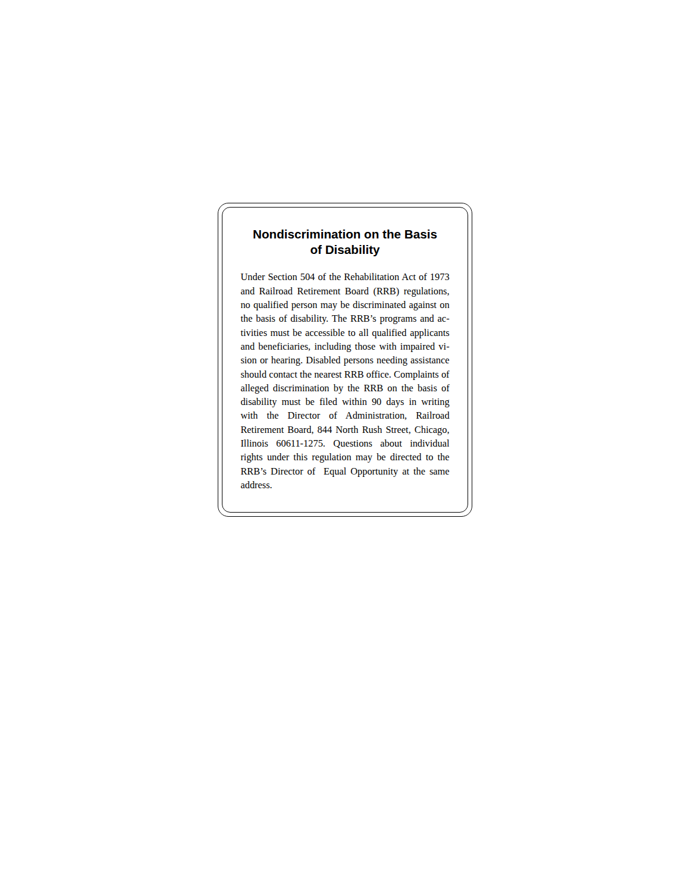Nondiscrimination on the Basis
of Disability
Under Section 504 of the Rehabilitation Act of 1973 and Railroad Retirement Board (RRB) regulations, no qualified person may be discriminated against on the basis of disability. The RRB’s programs and activities must be accessible to all qualified applicants and beneficiaries, including those with impaired vision or hearing. Disabled persons needing assistance should contact the nearest RRB office. Complaints of alleged discrimination by the RRB on the basis of disability must be filed within 90 days in writing with the Director of Administration, Railroad Retirement Board, 844 North Rush Street, Chicago, Illinois 60611-1275. Questions about individual rights under this regulation may be directed to the RRB’s Director of Equal Opportunity at the same address.